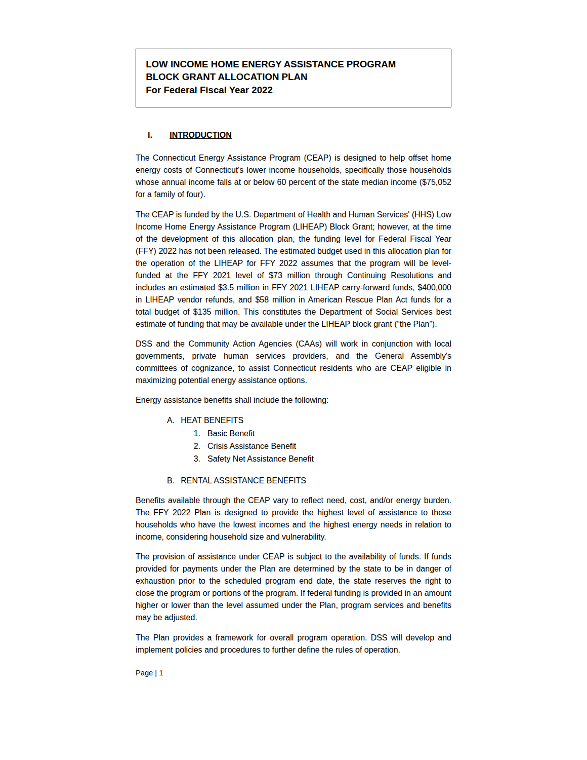LOW INCOME HOME ENERGY ASSISTANCE PROGRAM
BLOCK GRANT ALLOCATION PLAN
For Federal Fiscal Year 2022
I. INTRODUCTION
The Connecticut Energy Assistance Program (CEAP) is designed to help offset home energy costs of Connecticut's lower income households, specifically those households whose annual income falls at or below 60 percent of the state median income ($75,052 for a family of four).
The CEAP is funded by the U.S. Department of Health and Human Services' (HHS) Low Income Home Energy Assistance Program (LIHEAP) Block Grant; however, at the time of the development of this allocation plan, the funding level for Federal Fiscal Year (FFY) 2022 has not been released. The estimated budget used in this allocation plan for the operation of the LIHEAP for FFY 2022 assumes that the program will be level-funded at the FFY 2021 level of $73 million through Continuing Resolutions and includes an estimated $3.5 million in FFY 2021 LIHEAP carry-forward funds, $400,000 in LIHEAP vendor refunds, and $58 million in American Rescue Plan Act funds for a total budget of $135 million. This constitutes the Department of Social Services best estimate of funding that may be available under the LIHEAP block grant (“the Plan”).
DSS and the Community Action Agencies (CAAs) will work in conjunction with local governments, private human services providers, and the General Assembly's committees of cognizance, to assist Connecticut residents who are CEAP eligible in maximizing potential energy assistance options.
Energy assistance benefits shall include the following:
HEAT BENEFITS
Basic Benefit
Crisis Assistance Benefit
Safety Net Assistance Benefit
RENTAL ASSISTANCE BENEFITS
Benefits available through the CEAP vary to reflect need, cost, and/or energy burden. The FFY 2022 Plan is designed to provide the highest level of assistance to those households who have the lowest incomes and the highest energy needs in relation to income, considering household size and vulnerability.
The provision of assistance under CEAP is subject to the availability of funds. If funds provided for payments under the Plan are determined by the state to be in danger of exhaustion prior to the scheduled program end date, the state reserves the right to close the program or portions of the program. If federal funding is provided in an amount higher or lower than the level assumed under the Plan, program services and benefits may be adjusted.
The Plan provides a framework for overall program operation. DSS will develop and implement policies and procedures to further define the rules of operation.
Page | 1